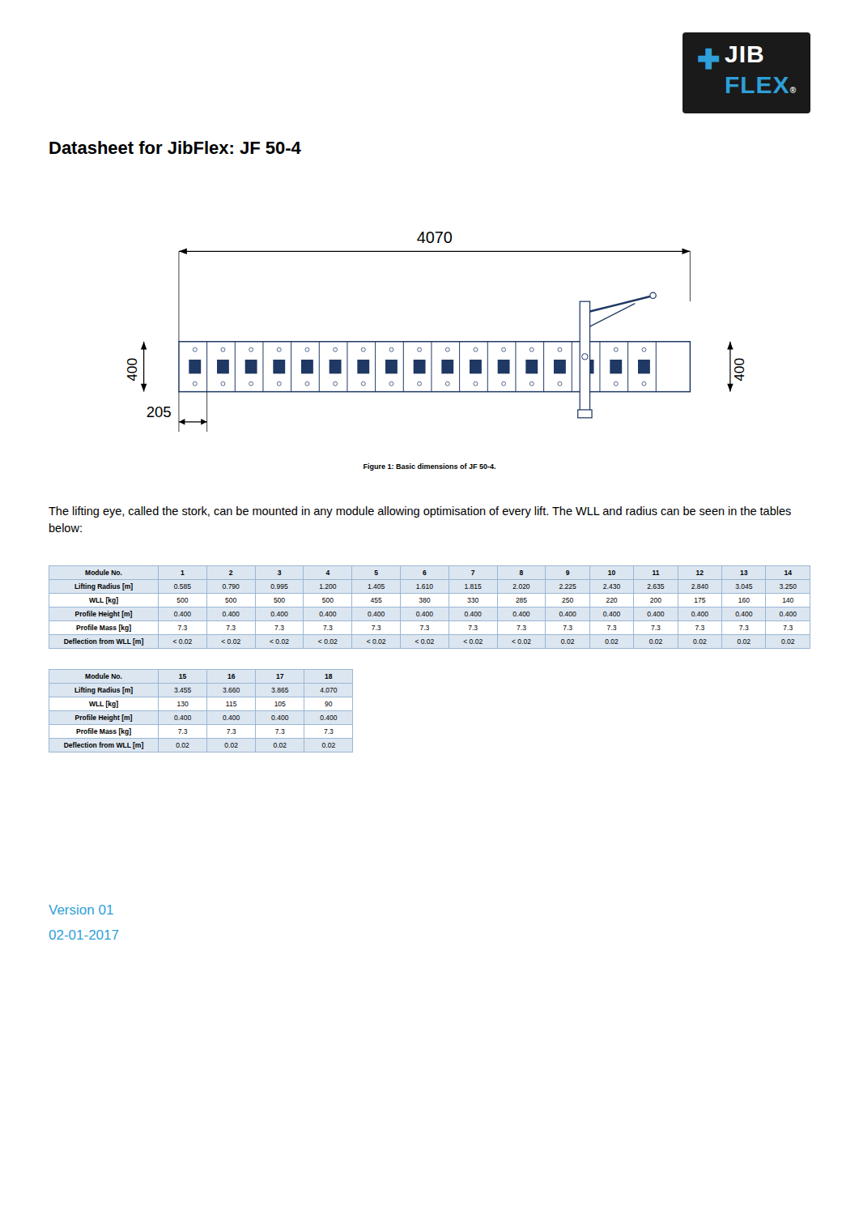✚JIB
✚FLEX®
Datasheet for JibFlex: JF 50-4
4070 400 400 205
Figure 1: Basic dimensions of JF 50-4.
The lifting eye, called the stork, can be mounted in any module allowing optimisation of every lift. The WLL and radius can be seen in the tables below:
| Module No. | 1 | 2 | 3 | 4 | 5 | 6 | 7 | 8 | 9 | 10 | 11 | 12 | 13 | 14 |
| --- | --- | --- | --- | --- | --- | --- | --- | --- | --- | --- | --- | --- | --- | --- |
| Lifting Radius [m] | 0.585 | 0.790 | 0.995 | 1.200 | 1.405 | 1.610 | 1.815 | 2.020 | 2.225 | 2.430 | 2.635 | 2.840 | 3.045 | 3.250 |
| WLL [kg] | 500 | 500 | 500 | 500 | 455 | 380 | 330 | 285 | 250 | 220 | 200 | 175 | 160 | 140 |
| Profile Height [m] | 0.400 | 0.400 | 0.400 | 0.400 | 0.400 | 0.400 | 0.400 | 0.400 | 0.400 | 0.400 | 0.400 | 0.400 | 0.400 | 0.400 |
| Profile Mass [kg] | 7.3 | 7.3 | 7.3 | 7.3 | 7.3 | 7.3 | 7.3 | 7.3 | 7.3 | 7.3 | 7.3 | 7.3 | 7.3 | 7.3 |
| Deflection from WLL [m] | < 0.02 | < 0.02 | < 0.02 | < 0.02 | < 0.02 | < 0.02 | < 0.02 | < 0.02 | 0.02 | 0.02 | 0.02 | 0.02 | 0.02 | 0.02 |
| Module No. | 15 | 16 | 17 | 18 |
| --- | --- | --- | --- | --- |
| Lifting Radius [m] | 3.455 | 3.660 | 3.865 | 4.070 |
| WLL [kg] | 130 | 115 | 105 | 90 |
| Profile Height [m] | 0.400 | 0.400 | 0.400 | 0.400 |
| Profile Mass [kg] | 7.3 | 7.3 | 7.3 | 7.3 |
| Deflection from WLL [m] | 0.02 | 0.02 | 0.02 | 0.02 |
Version 01
02-01-2017